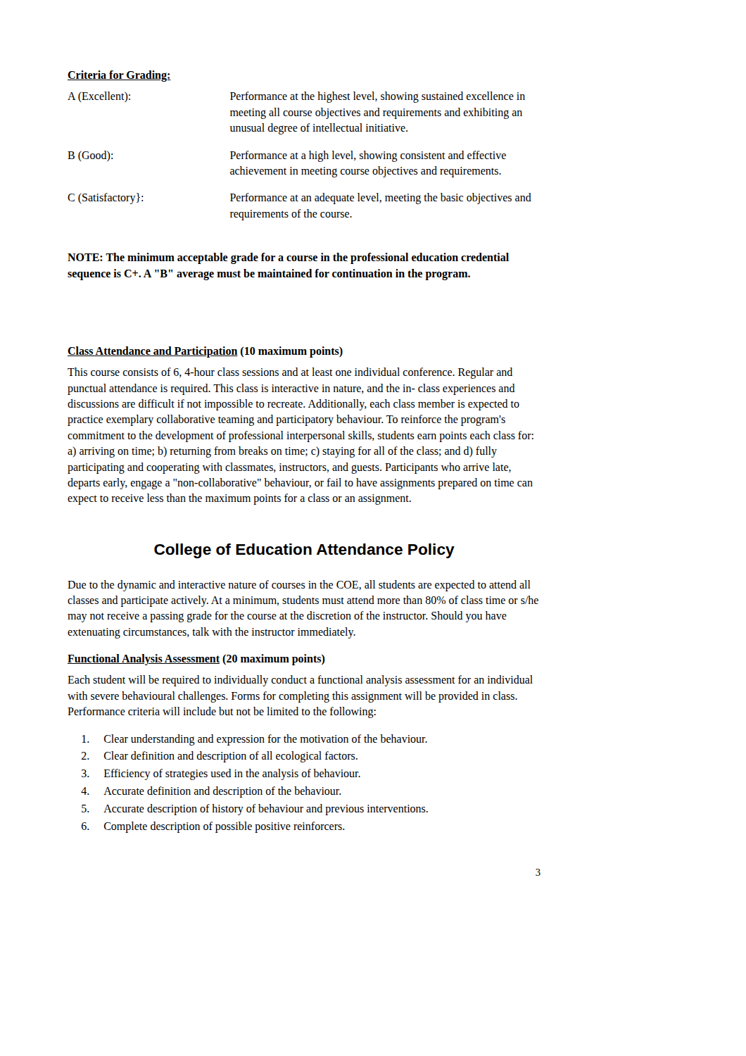Criteria for Grading:
| A (Excellent): | Performance at the highest level, showing sustained excellence in meeting all course objectives and requirements and exhibiting an unusual degree of intellectual initiative. |
| B (Good): | Performance at a high level, showing consistent and effective achievement in meeting course objectives and requirements. |
| C (Satisfactory}: | Performance at an adequate level, meeting the basic objectives and requirements of the course. |
NOTE: The minimum acceptable grade for a course in the professional education credential sequence is C+. A "B" average must be maintained for continuation in the program.
Class Attendance and Participation
(10 maximum points)
This course consists of 6, 4-hour class sessions and at least one individual conference. Regular and punctual attendance is required. This class is interactive in nature, and the in- class experiences and discussions are difficult if not impossible to recreate. Additionally, each class member is expected to practice exemplary collaborative teaming and participatory behaviour. To reinforce the program's commitment to the development of professional interpersonal skills, students earn points each class for: a) arriving on time; b) returning from breaks on time; c) staying for all of the class; and d) fully participating and cooperating with classmates, instructors, and guests. Participants who arrive late, departs early, engage a "non-collaborative" behaviour, or fail to have assignments prepared on time can expect to receive less than the maximum points for a class or an assignment.
College of Education Attendance Policy
Due to the dynamic and interactive nature of courses in the COE, all students are expected to attend all classes and participate actively. At a minimum, students must attend more than 80% of class time or s/he may not receive a passing grade for the course at the discretion of the instructor. Should you have extenuating circumstances, talk with the instructor immediately.
Functional Analysis Assessment
(20 maximum points)
Each student will be required to individually conduct a functional analysis assessment for an individual with severe behavioural challenges. Forms for completing this assignment will be provided in class. Performance criteria will include but not be limited to the following:
Clear understanding and expression for the motivation of the behaviour.
Clear definition and description of all ecological factors.
Efficiency of strategies used in the analysis of behaviour.
Accurate definition and description of the behaviour.
Accurate description of history of behaviour and previous interventions.
Complete description of possible positive reinforcers.
3